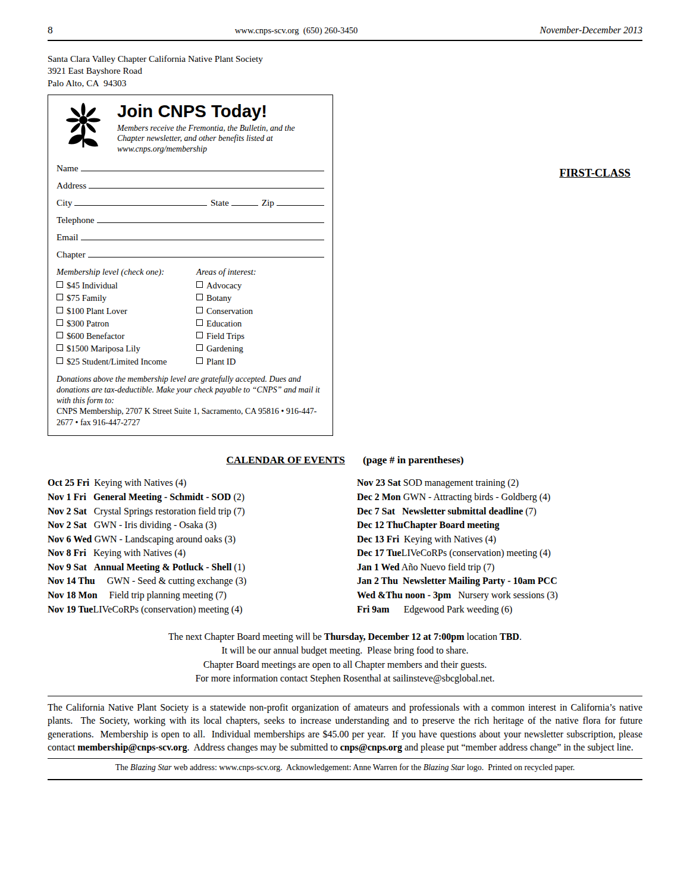8
www.cnps-scv.org (650) 260-3450
November-December 2013
Santa Clara Valley Chapter California Native Plant Society
3921 East Bayshore Road
Palo Alto, CA 94303
Join CNPS Today!
Members receive the Fremontia, the Bulletin, and the Chapter newsletter, and other benefits listed at www.cnps.org/membership
Name
Address
City State Zip
Telephone
Email
Chapter
Membership level (check one):
$45 Individual
$75 Family
$100 Plant Lover
$300 Patron
$600 Benefactor
$1500 Mariposa Lily
$25 Student/Limited Income
Areas of interest:
Advocacy
Botany
Conservation
Education
Field Trips
Gardening
Plant ID
Donations above the membership level are gratefully accepted. Dues and donations are tax-deductible. Make your check payable to “CNPS” and mail it with this form to:
CNPS Membership, 2707 K Street Suite 1, Sacramento, CA 95816 • 916-447-2677 • fax 916-447-2727
FIRST-CLASS
CALENDAR OF EVENTS(page # in parentheses)
Oct 25 Fri Keying with Natives (4)
Nov 1 Fri General Meeting - Schmidt - SOD (2)
Nov 2 Sat Crystal Springs restoration field trip (7)
Nov 2 Sat GWN - Iris dividing - Osaka (3)
Nov 6 Wed GWN - Landscaping around oaks (3)
Nov 8 Fri Keying with Natives (4)
Nov 9 Sat Annual Meeting & Potluck - Shell (1)
Nov 14 Thu GWN - Seed & cutting exchange (3)
Nov 18 Mon Field trip planning meeting (7)
Nov 19 Tue LIVeCoRPs (conservation) meeting (4)
Nov 23 Sat SOD management training (2)
Dec 2 Mon GWN - Attracting birds - Goldberg (4)
Dec 7 Sat Newsletter submittal deadline (7)
Dec 12 Thu Chapter Board meeting
Dec 13 Fri Keying with Natives (4)
Dec 17 Tue LIVeCoRPs (conservation) meeting (4)
Jan 1 Wed Año Nuevo field trip (7)
Jan 2 Thu Newsletter Mailing Party - 10am PCC
Wed &Thu noon - 3pm Nursery work sessions (3)
Fri 9am Edgewood Park weeding (6)
The next Chapter Board meeting will be Thursday, December 12 at 7:00pm location TBD.
It will be our annual budget meeting. Please bring food to share.
Chapter Board meetings are open to all Chapter members and their guests.
For more information contact Stephen Rosenthal at sailinsteve@sbcglobal.net.
The California Native Plant Society is a statewide non-profit organization of amateurs and professionals with a common interest in California’s native plants. The Society, working with its local chapters, seeks to increase understanding and to preserve the rich heritage of the native flora for future generations. Membership is open to all. Individual memberships are $45.00 per year. If you have questions about your newsletter subscription, please contact membership@cnps-scv.org. Address changes may be submitted to cnps@cnps.org and please put “member address change” in the subject line.
The Blazing Star web address: www.cnps-scv.org. Acknowledgement: Anne Warren for the Blazing Star logo. Printed on recycled paper.